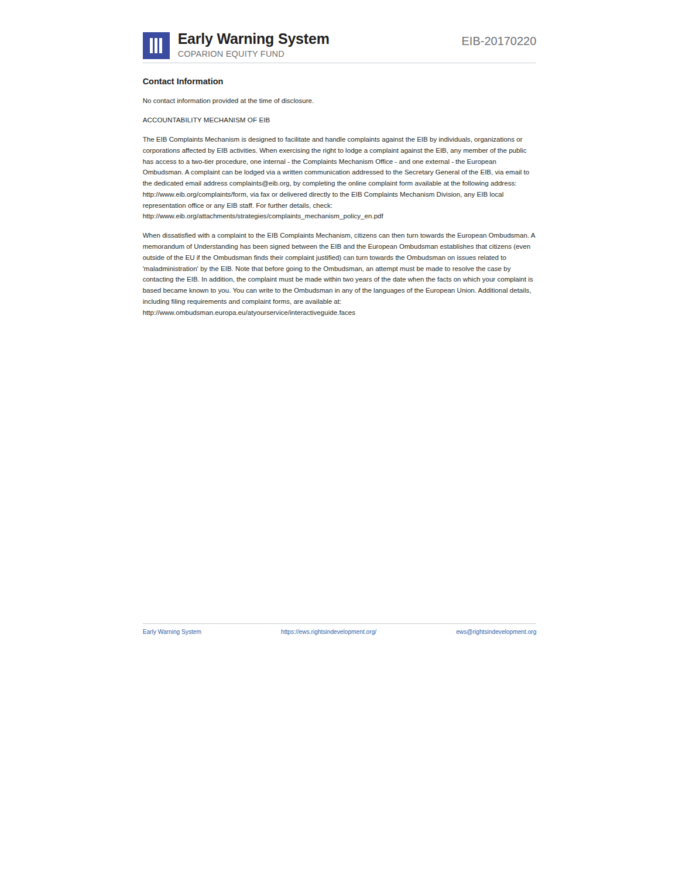Early Warning System
COPARION EQUITY FUND
EIB-20170220
Contact Information
No contact information provided at the time of disclosure.
ACCOUNTABILITY MECHANISM OF EIB
The EIB Complaints Mechanism is designed to facilitate and handle complaints against the EIB by individuals, organizations or corporations affected by EIB activities. When exercising the right to lodge a complaint against the EIB, any member of the public has access to a two-tier procedure, one internal - the Complaints Mechanism Office - and one external - the European Ombudsman. A complaint can be lodged via a written communication addressed to the Secretary General of the EIB, via email to the dedicated email address complaints@eib.org, by completing the online complaint form available at the following address: http://www.eib.org/complaints/form, via fax or delivered directly to the EIB Complaints Mechanism Division, any EIB local representation office or any EIB staff. For further details, check: http://www.eib.org/attachments/strategies/complaints_mechanism_policy_en.pdf
When dissatisfied with a complaint to the EIB Complaints Mechanism, citizens can then turn towards the European Ombudsman. A memorandum of Understanding has been signed between the EIB and the European Ombudsman establishes that citizens (even outside of the EU if the Ombudsman finds their complaint justified) can turn towards the Ombudsman on issues related to 'maladministration' by the EIB. Note that before going to the Ombudsman, an attempt must be made to resolve the case by contacting the EIB. In addition, the complaint must be made within two years of the date when the facts on which your complaint is based became known to you. You can write to the Ombudsman in any of the languages of the European Union. Additional details, including filing requirements and complaint forms, are available at: http://www.ombudsman.europa.eu/atyourservice/interactiveguide.faces
Early Warning System
https://ews.rightsindevelopment.org/
ews@rightsindevelopment.org